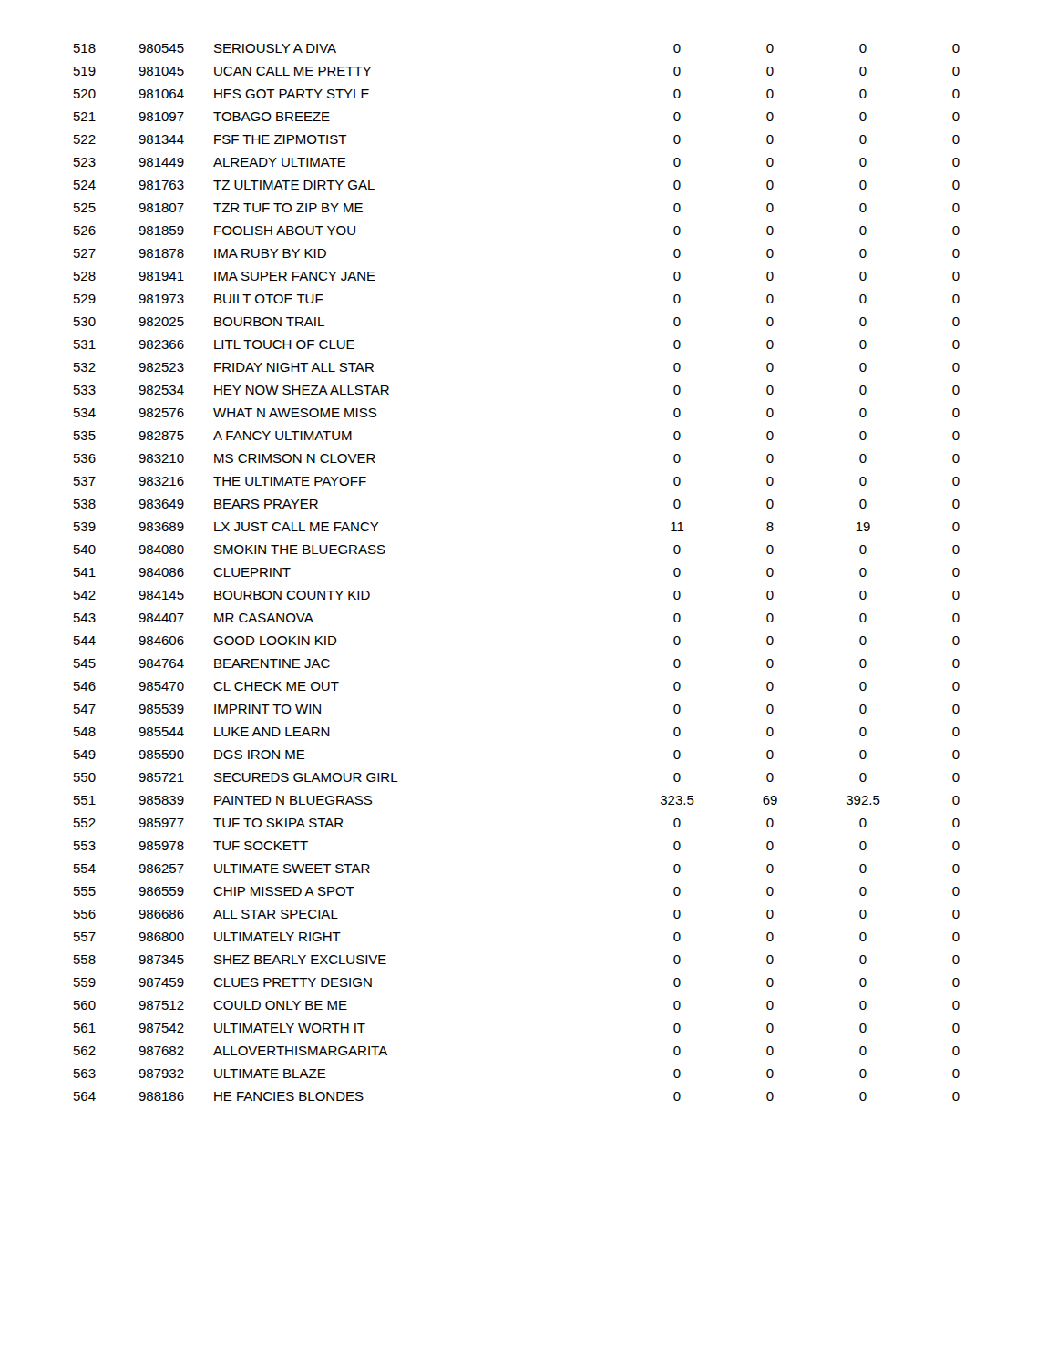| 518 | 980545 | SERIOUSLY A DIVA | 0 | 0 | 0 | 0 |
| 519 | 981045 | UCAN CALL ME PRETTY | 0 | 0 | 0 | 0 |
| 520 | 981064 | HES GOT PARTY STYLE | 0 | 0 | 0 | 0 |
| 521 | 981097 | TOBAGO BREEZE | 0 | 0 | 0 | 0 |
| 522 | 981344 | FSF THE ZIPMOTIST | 0 | 0 | 0 | 0 |
| 523 | 981449 | ALREADY ULTIMATE | 0 | 0 | 0 | 0 |
| 524 | 981763 | TZ ULTIMATE DIRTY GAL | 0 | 0 | 0 | 0 |
| 525 | 981807 | TZR TUF TO ZIP BY ME | 0 | 0 | 0 | 0 |
| 526 | 981859 | FOOLISH ABOUT YOU | 0 | 0 | 0 | 0 |
| 527 | 981878 | IMA RUBY BY KID | 0 | 0 | 0 | 0 |
| 528 | 981941 | IMA SUPER FANCY JANE | 0 | 0 | 0 | 0 |
| 529 | 981973 | BUILT OTOE TUF | 0 | 0 | 0 | 0 |
| 530 | 982025 | BOURBON TRAIL | 0 | 0 | 0 | 0 |
| 531 | 982366 | LITL TOUCH OF CLUE | 0 | 0 | 0 | 0 |
| 532 | 982523 | FRIDAY NIGHT ALL STAR | 0 | 0 | 0 | 0 |
| 533 | 982534 | HEY NOW SHEZA ALLSTAR | 0 | 0 | 0 | 0 |
| 534 | 982576 | WHAT N AWESOME MISS | 0 | 0 | 0 | 0 |
| 535 | 982875 | A FANCY ULTIMATUM | 0 | 0 | 0 | 0 |
| 536 | 983210 | MS CRIMSON N CLOVER | 0 | 0 | 0 | 0 |
| 537 | 983216 | THE ULTIMATE PAYOFF | 0 | 0 | 0 | 0 |
| 538 | 983649 | BEARS PRAYER | 0 | 0 | 0 | 0 |
| 539 | 983689 | LX JUST CALL ME FANCY | 11 | 8 | 19 | 0 |
| 540 | 984080 | SMOKIN THE BLUEGRASS | 0 | 0 | 0 | 0 |
| 541 | 984086 | CLUEPRINT | 0 | 0 | 0 | 0 |
| 542 | 984145 | BOURBON COUNTY KID | 0 | 0 | 0 | 0 |
| 543 | 984407 | MR CASANOVA | 0 | 0 | 0 | 0 |
| 544 | 984606 | GOOD LOOKIN KID | 0 | 0 | 0 | 0 |
| 545 | 984764 | BEARENTINE JAC | 0 | 0 | 0 | 0 |
| 546 | 985470 | CL CHECK ME OUT | 0 | 0 | 0 | 0 |
| 547 | 985539 | IMPRINT TO WIN | 0 | 0 | 0 | 0 |
| 548 | 985544 | LUKE AND LEARN | 0 | 0 | 0 | 0 |
| 549 | 985590 | DGS IRON ME | 0 | 0 | 0 | 0 |
| 550 | 985721 | SECUREDS GLAMOUR GIRL | 0 | 0 | 0 | 0 |
| 551 | 985839 | PAINTED N BLUEGRASS | 323.5 | 69 | 392.5 | 0 |
| 552 | 985977 | TUF TO SKIPA STAR | 0 | 0 | 0 | 0 |
| 553 | 985978 | TUF SOCKETT | 0 | 0 | 0 | 0 |
| 554 | 986257 | ULTIMATE SWEET STAR | 0 | 0 | 0 | 0 |
| 555 | 986559 | CHIP MISSED A SPOT | 0 | 0 | 0 | 0 |
| 556 | 986686 | ALL STAR SPECIAL | 0 | 0 | 0 | 0 |
| 557 | 986800 | ULTIMATELY RIGHT | 0 | 0 | 0 | 0 |
| 558 | 987345 | SHEZ BEARLY EXCLUSIVE | 0 | 0 | 0 | 0 |
| 559 | 987459 | CLUES PRETTY DESIGN | 0 | 0 | 0 | 0 |
| 560 | 987512 | COULD ONLY BE ME | 0 | 0 | 0 | 0 |
| 561 | 987542 | ULTIMATELY WORTH IT | 0 | 0 | 0 | 0 |
| 562 | 987682 | ALLOVERTHISMARGARITA | 0 | 0 | 0 | 0 |
| 563 | 987932 | ULTIMATE BLAZE | 0 | 0 | 0 | 0 |
| 564 | 988186 | HE FANCIES BLONDES | 0 | 0 | 0 | 0 |